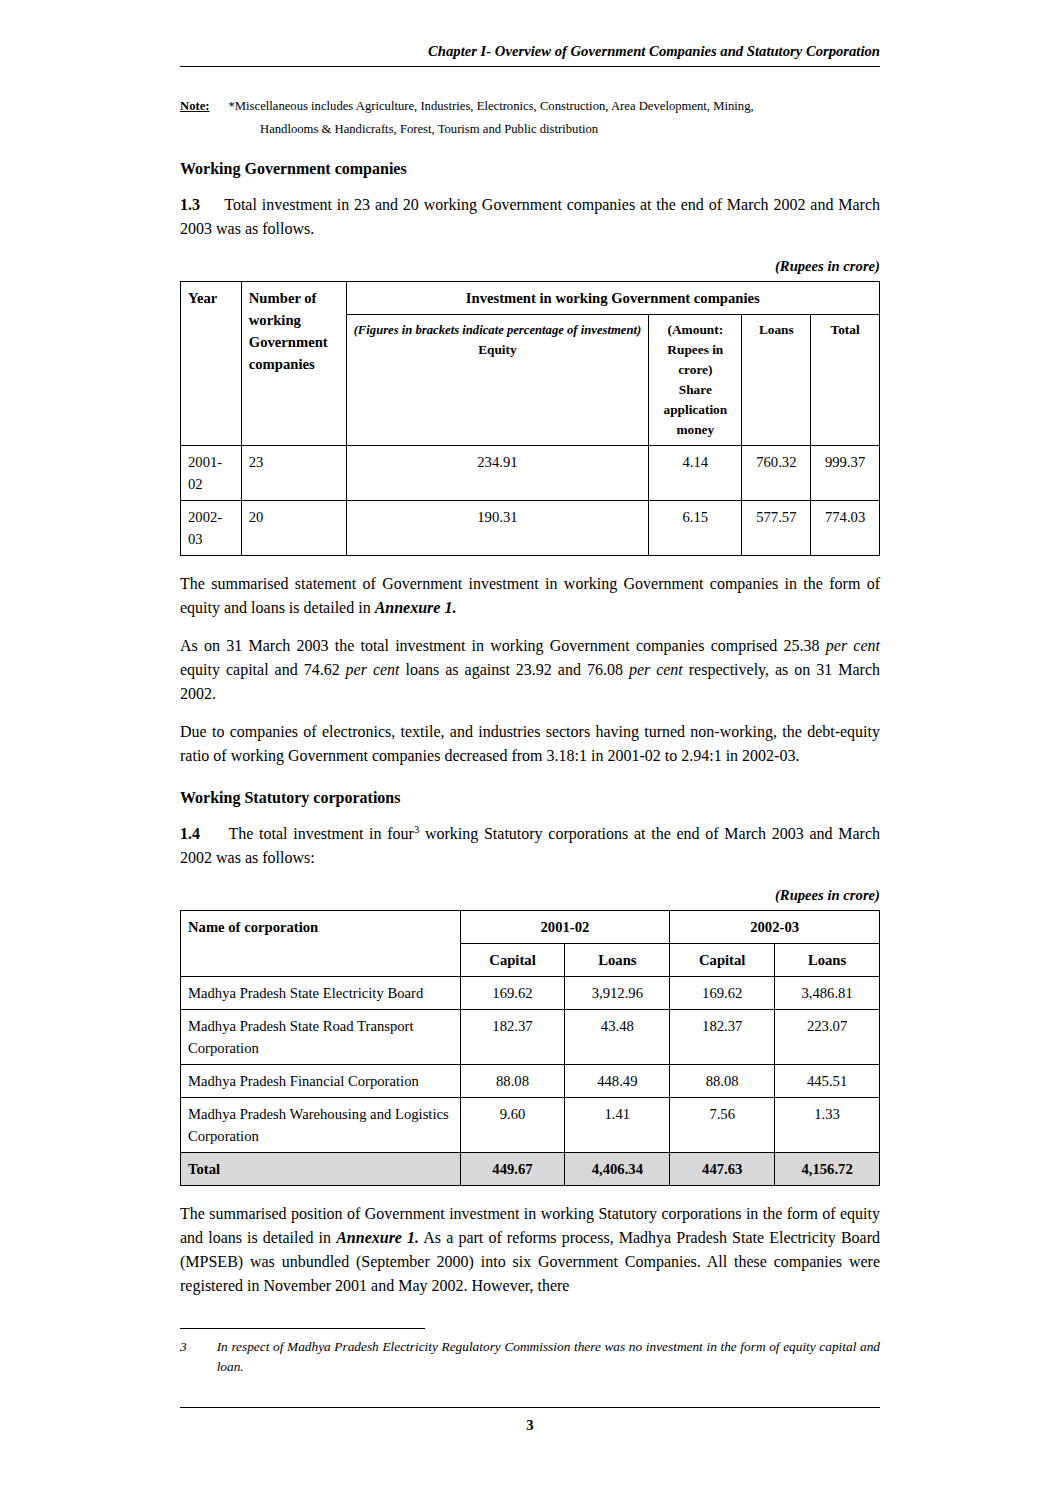Chapter I- Overview of Government Companies and Statutory Corporation
Note: *Miscellaneous includes Agriculture, Industries, Electronics, Construction, Area Development, Mining,
Handlooms & Handicrafts, Forest, Tourism and Public distribution
Working Government companies
1.3 Total investment in 23 and 20 working Government companies at the end of March 2002 and March 2003 was as follows.
(Rupees in crore)
| Year | Number of working Government companies | Investment in working Government companies |
| --- | --- | --- |
| (Figures in brackets indicate percentage of investment) Equity | (Amount: Rupees in crore) Share application money | Loans | Total |
| 2001-02 | 23 | 234.91 | 4.14 | 760.32 | 999.37 |
| 2002-03 | 20 | 190.31 | 6.15 | 577.57 | 774.03 |
The summarised statement of Government investment in working Government companies in the form of equity and loans is detailed in Annexure 1.
As on 31 March 2003 the total investment in working Government companies comprised 25.38 per cent equity capital and 74.62 per cent loans as against 23.92 and 76.08 per cent respectively, as on 31 March 2002.
Due to companies of electronics, textile, and industries sectors having turned non-working, the debt-equity ratio of working Government companies decreased from 3.18:1 in 2001-02 to 2.94:1 in 2002-03.
Working Statutory corporations
1.4 The total investment in four3 working Statutory corporations at the end of March 2003 and March 2002 was as follows:
(Rupees in crore)
| Name of corporation | 2001-02 | 2002-03 |
| --- | --- | --- |
| Capital | Loans | Capital | Loans |
| Madhya Pradesh State Electricity Board | 169.62 | 3,912.96 | 169.62 | 3,486.81 |
| Madhya Pradesh State Road Transport Corporation | 182.37 | 43.48 | 182.37 | 223.07 |
| Madhya Pradesh Financial Corporation | 88.08 | 448.49 | 88.08 | 445.51 |
| Madhya Pradesh Warehousing and Logistics Corporation | 9.60 | 1.41 | 7.56 | 1.33 |
| Total | 449.67 | 4,406.34 | 447.63 | 4,156.72 |
The summarised position of Government investment in working Statutory corporations in the form of equity and loans is detailed in Annexure 1. As a part of reforms process, Madhya Pradesh State Electricity Board (MPSEB) was unbundled (September 2000) into six Government Companies. All these companies were registered in November 2001 and May 2002. However, there
3 In respect of Madhya Pradesh Electricity Regulatory Commission there was no investment in the form of equity capital and loan.
3